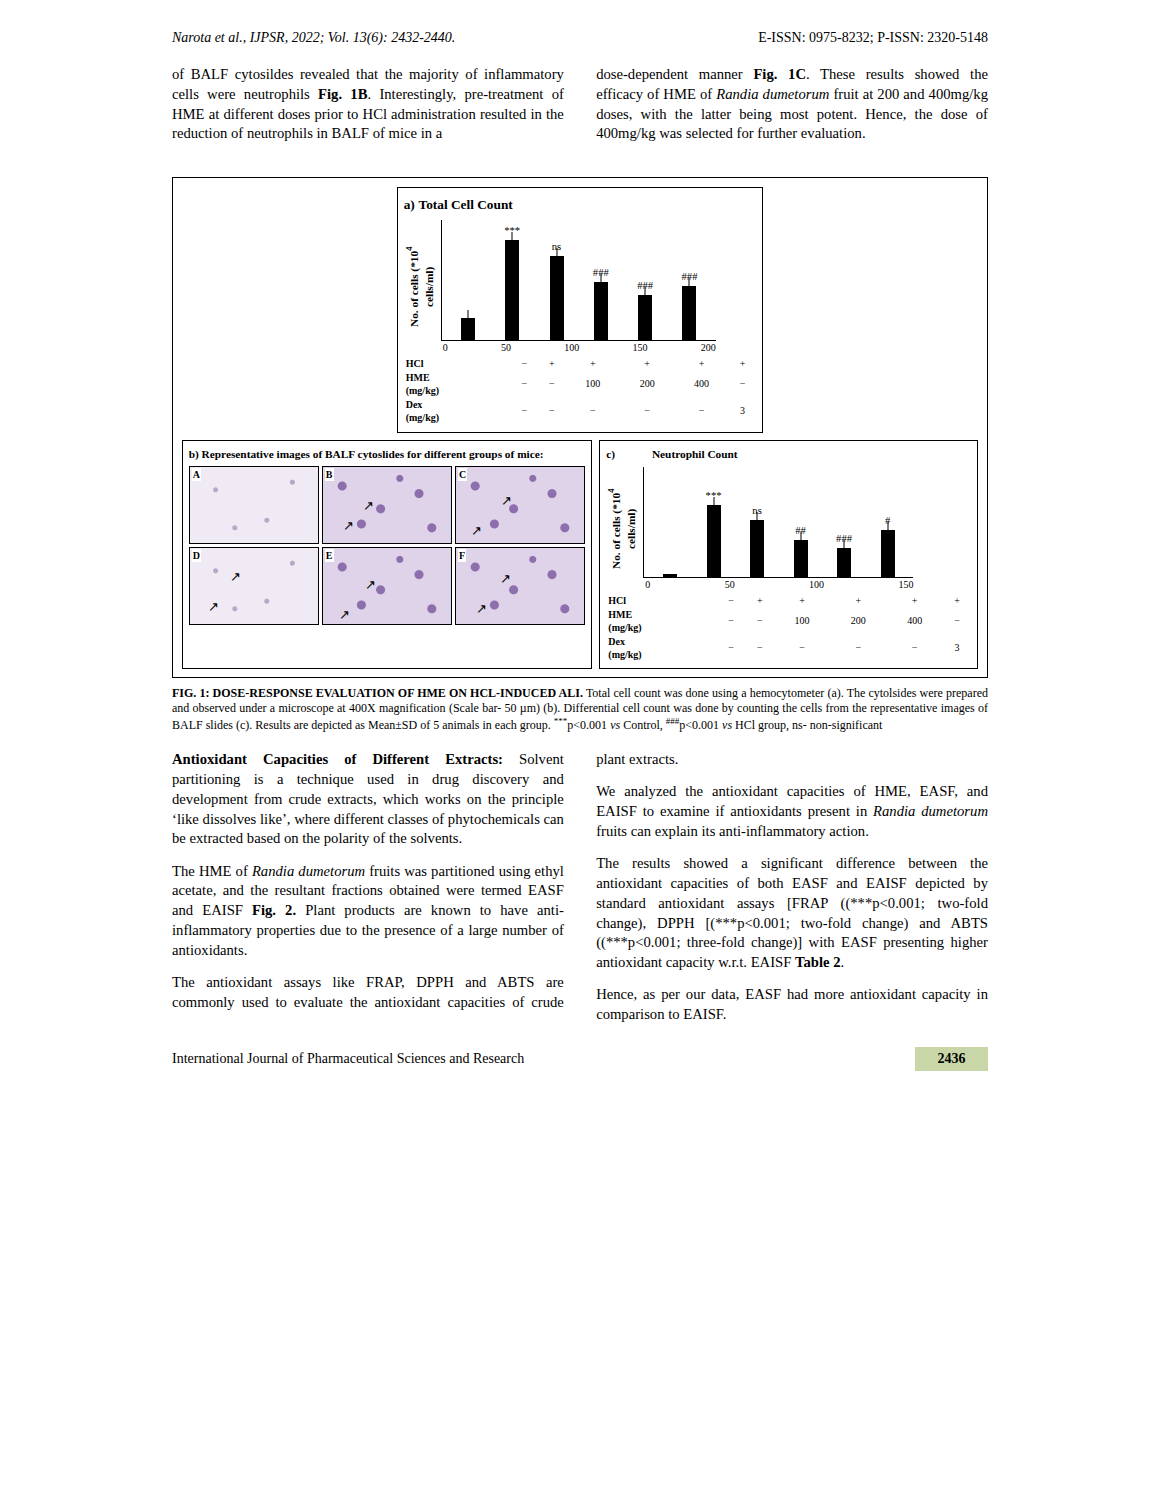Narota et al., IJPSR, 2022; Vol. 13(6): 2432-2440.
E-ISSN: 0975-8232; P-ISSN: 2320-5148
of BALF cytosildes revealed that the majority of inflammatory cells were neutrophils Fig. 1B. Interestingly, pre-treatment of HME at different doses prior to HCl administration resulted in the reduction of neutrophils in BALF of mice in a
dose-dependent manner Fig. 1C. These results showed the efficacy of HME of Randia dumetorum fruit at 200 and 400mg/kg doses, with the latter being most potent. Hence, the dose of 400mg/kg was selected for further evaluation.
a) Total Cell Count
No. of cells (*104 cells/ml)
***
ns
###
###
###
050100150200
| HCl | − | + | + | + | + | + |
| HME (mg/kg) | − | − | 100 | 200 | 400 | − |
| Dex (mg/kg) | − | − | − | − | − | 3 |
b) Representative images of BALF cytoslides for different groups of mice:
A
B↗↗
C↗↗
D↗↗
E↗↗
F↗↗
c) Neutrophil Count
No. of cells (*104 cells/ml)
***
ns
##
###
#
050100150
| HCl | − | + | + | + | + | + |
| HME (mg/kg) | − | − | 100 | 200 | 400 | − |
| Dex (mg/kg) | − | − | − | − | − | 3 |
FIG. 1: DOSE-RESPONSE EVALUATION OF HME ON HCL-INDUCED ALI. Total cell count was done using a hemocytometer (a). The cytolsides were prepared and observed under a microscope at 400X magnification (Scale bar- 50 µm) (b). Differential cell count was done by counting the cells from the representative images of BALF slides (c). Results are depicted as Mean±SD of 5 animals in each group. ***p<0.001 vs Control, ###p<0.001 vs HCl group, ns- non-significant
Antioxidant Capacities of Different Extracts: Solvent partitioning is a technique used in drug discovery and development from crude extracts, which works on the principle ‘like dissolves like’, where different classes of phytochemicals can be extracted based on the polarity of the solvents.
The HME of Randia dumetorum fruits was partitioned using ethyl acetate, and the resultant fractions obtained were termed EASF and EAISF Fig. 2. Plant products are known to have anti-inflammatory properties due to the presence of a large number of antioxidants.
The antioxidant assays like FRAP, DPPH and ABTS are commonly used to evaluate the antioxidant capacities of crude plant extracts.
We analyzed the antioxidant capacities of HME, EASF, and EAISF to examine if antioxidants present in Randia dumetorum fruits can explain its anti-inflammatory action.
The results showed a significant difference between the antioxidant capacities of both EASF and EAISF depicted by standard antioxidant assays [FRAP ((***p<0.001; two-fold change), DPPH [(***p<0.001; two-fold change) and ABTS ((***p<0.001; three-fold change)] with EASF presenting higher antioxidant capacity w.r.t. EAISF Table 2.
Hence, as per our data, EASF had more antioxidant capacity in comparison to EAISF.
International Journal of Pharmaceutical Sciences and Research
2436